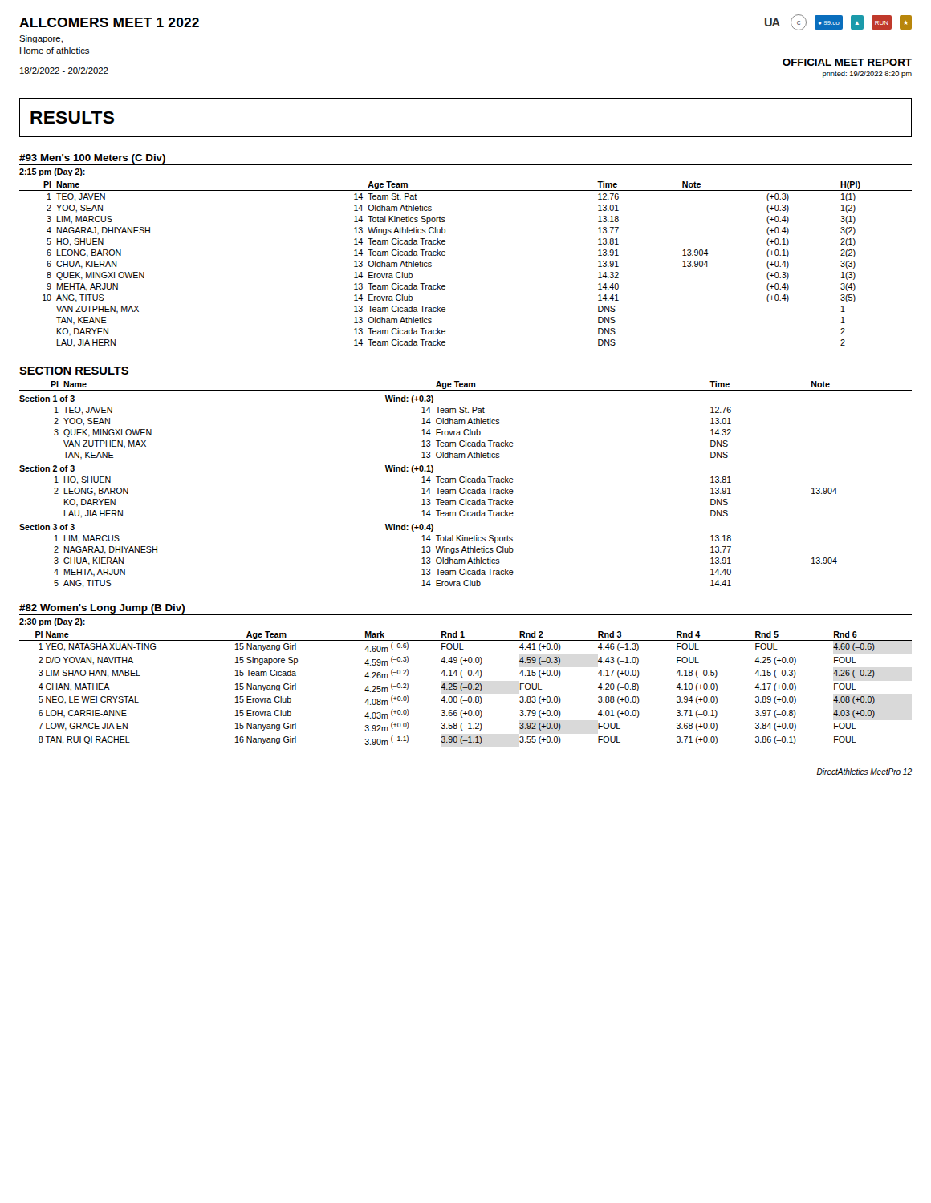UA C ● 99.co ▲ RUN ★
ALLCOMERS MEET 1 2022
Singapore,
Home of athletics
18/2/2022 - 20/2/2022
OFFICIAL MEET REPORT
printed: 19/2/2022 8:20 pm
RESULTS
#93 Men's 100 Meters (C Div)
2:15 pm (Day 2):
| Pl | Name | | Age Team | Time | Note | | H(Pl) |
| --- | --- | --- | --- | --- | --- | --- | --- |
| 1 | TEO, JAVEN | 14 | Team St. Pat | 12.76 | | (+0.3) | 1(1) |
| 2 | YOO, SEAN | 14 | Oldham Athletics | 13.01 | | (+0.3) | 1(2) |
| 3 | LIM, MARCUS | 14 | Total Kinetics Sports | 13.18 | | (+0.4) | 3(1) |
| 4 | NAGARAJ, DHIYANESH | 13 | Wings Athletics Club | 13.77 | | (+0.4) | 3(2) |
| 5 | HO, SHUEN | 14 | Team Cicada Tracke | 13.81 | | (+0.1) | 2(1) |
| 6 | LEONG, BARON | 14 | Team Cicada Tracke | 13.91 | 13.904 | (+0.1) | 2(2) |
| 6 | CHUA, KIERAN | 13 | Oldham Athletics | 13.91 | 13.904 | (+0.4) | 3(3) |
| 8 | QUEK, MINGXI OWEN | 14 | Erovra Club | 14.32 | | (+0.3) | 1(3) |
| 9 | MEHTA, ARJUN | 13 | Team Cicada Tracke | 14.40 | | (+0.4) | 3(4) |
| 10 | ANG, TITUS | 14 | Erovra Club | 14.41 | | (+0.4) | 3(5) |
| | VAN ZUTPHEN, MAX | 13 | Team Cicada Tracke | DNS | | | 1 |
| | TAN, KEANE | 13 | Oldham Athletics | DNS | | | 1 |
| | KO, DARYEN | 13 | Team Cicada Tracke | DNS | | | 2 |
| | LAU, JIA HERN | 14 | Team Cicada Tracke | DNS | | | 2 |
SECTION RESULTS
| Pl | Name | | Age Team | Time | Note |
| --- | --- | --- | --- | --- | --- |
| Section 1 of 3 | Wind: (+0.3) | | |
| 1 | TEO, JAVEN | 14 | Team St. Pat | 12.76 | |
| 2 | YOO, SEAN | 14 | Oldham Athletics | 13.01 | |
| 3 | QUEK, MINGXI OWEN | 14 | Erovra Club | 14.32 | |
| | VAN ZUTPHEN, MAX | 13 | Team Cicada Tracke | DNS | |
| | TAN, KEANE | 13 | Oldham Athletics | DNS | |
| Section 2 of 3 | Wind: (+0.1) | | |
| 1 | HO, SHUEN | 14 | Team Cicada Tracke | 13.81 | |
| 2 | LEONG, BARON | 14 | Team Cicada Tracke | 13.91 | 13.904 |
| | KO, DARYEN | 13 | Team Cicada Tracke | DNS | |
| | LAU, JIA HERN | 14 | Team Cicada Tracke | DNS | |
| Section 3 of 3 | Wind: (+0.4) | | |
| 1 | LIM, MARCUS | 14 | Total Kinetics Sports | 13.18 | |
| 2 | NAGARAJ, DHIYANESH | 13 | Wings Athletics Club | 13.77 | |
| 3 | CHUA, KIERAN | 13 | Oldham Athletics | 13.91 | 13.904 |
| 4 | MEHTA, ARJUN | 13 | Team Cicada Tracke | 14.40 | |
| 5 | ANG, TITUS | 14 | Erovra Club | 14.41 | |
#82 Women's Long Jump (B Div)
2:30 pm (Day 2):
| Pl | Name | | Age Team | Mark | Rnd 1 | Rnd 2 | Rnd 3 | Rnd 4 | Rnd 5 | Rnd 6 |
| --- | --- | --- | --- | --- | --- | --- | --- | --- | --- | --- |
| 1 | YEO, NATASHA XUAN-TING | 15 | Nanyang Girl | 4.60m (–0.6) | FOUL | 4.41 (+0.0) | 4.46 (–1.3) | FOUL | FOUL | 4.60 (–0.6) |
| 2 | D/O YOVAN, NAVITHA | 15 | Singapore Sp | 4.59m (–0.3) | 4.49 (+0.0) | 4.59 (–0.3) | 4.43 (–1.0) | FOUL | 4.25 (+0.0) | FOUL |
| 3 | LIM SHAO HAN, MABEL | 15 | Team Cicada | 4.26m (–0.2) | 4.14 (–0.4) | 4.15 (+0.0) | 4.17 (+0.0) | 4.18 (–0.5) | 4.15 (–0.3) | 4.26 (–0.2) |
| 4 | CHAN, MATHEA | 15 | Nanyang Girl | 4.25m (–0.2) | 4.25 (–0.2) | FOUL | 4.20 (–0.8) | 4.10 (+0.0) | 4.17 (+0.0) | FOUL |
| 5 | NEO, LE WEI CRYSTAL | 15 | Erovra Club | 4.08m (+0.0) | 4.00 (–0.8) | 3.83 (+0.0) | 3.88 (+0.0) | 3.94 (+0.0) | 3.89 (+0.0) | 4.08 (+0.0) |
| 6 | LOH, CARRIE-ANNE | 15 | Erovra Club | 4.03m (+0.0) | 3.66 (+0.0) | 3.79 (+0.0) | 4.01 (+0.0) | 3.71 (–0.1) | 3.97 (–0.8) | 4.03 (+0.0) |
| 7 | LOW, GRACE JIA EN | 15 | Nanyang Girl | 3.92m (+0.0) | 3.58 (–1.2) | 3.92 (+0.0) | FOUL | 3.68 (+0.0) | 3.84 (+0.0) | FOUL |
| 8 | TAN, RUI QI RACHEL | 16 | Nanyang Girl | 3.90m (–1.1) | 3.90 (–1.1) | 3.55 (+0.0) | FOUL | 3.71 (+0.0) | 3.86 (–0.1) | FOUL |
DirectAthletics MeetPro 12